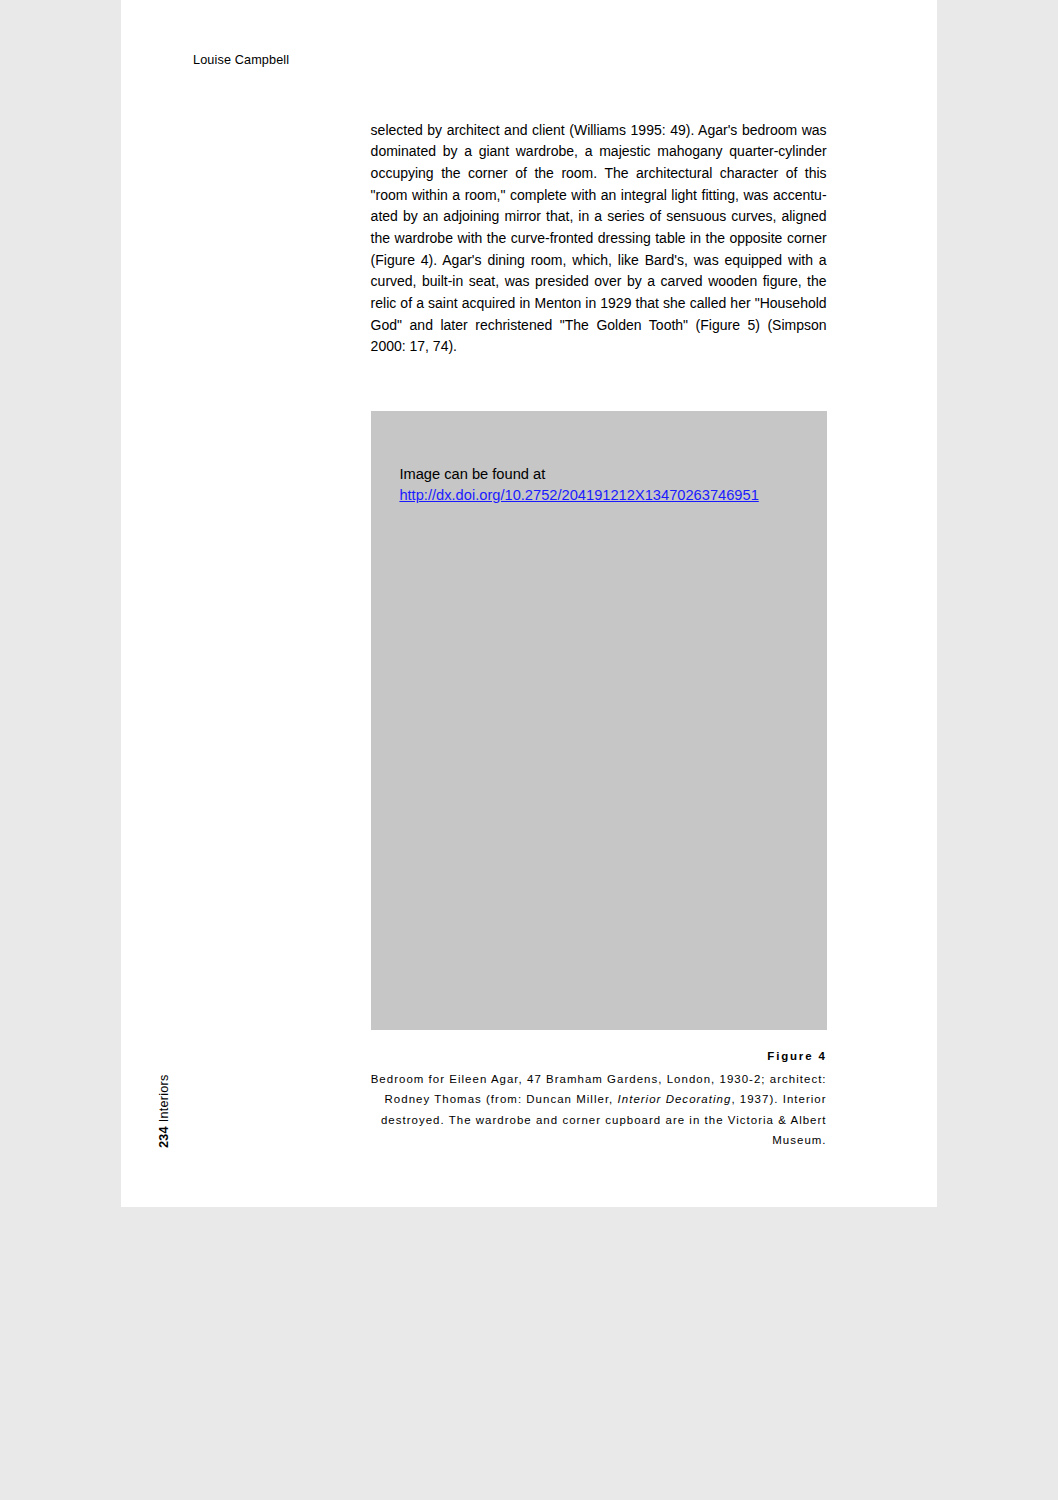Louise Campbell
selected by architect and client (Williams 1995: 49). Agar's bedroom was dominated by a giant wardrobe, a majestic mahogany quarter-cylinder occupying the corner of the room. The architectural character of this "room within a room," complete with an integral light fitting, was accentuated by an adjoining mirror that, in a series of sensuous curves, aligned the wardrobe with the curve-fronted dressing table in the opposite corner (Figure 4). Agar's dining room, which, like Bard's, was equipped with a curved, built-in seat, was presided over by a carved wooden figure, the relic of a saint acquired in Menton in 1929 that she called her "Household God" and later rechristened "The Golden Tooth" (Figure 5) (Simpson 2000: 17, 74).
Image can be found at
http://dx.doi.org/10.2752/204191212X13470263746951
Figure 4 Bedroom for Eileen Agar, 47 Bramham Gardens, London, 1930-2; architect: Rodney Thomas (from: Duncan Miller, Interior Decorating, 1937). Interior destroyed. The wardrobe and corner cupboard are in the Victoria & Albert Museum.
234 Interiors